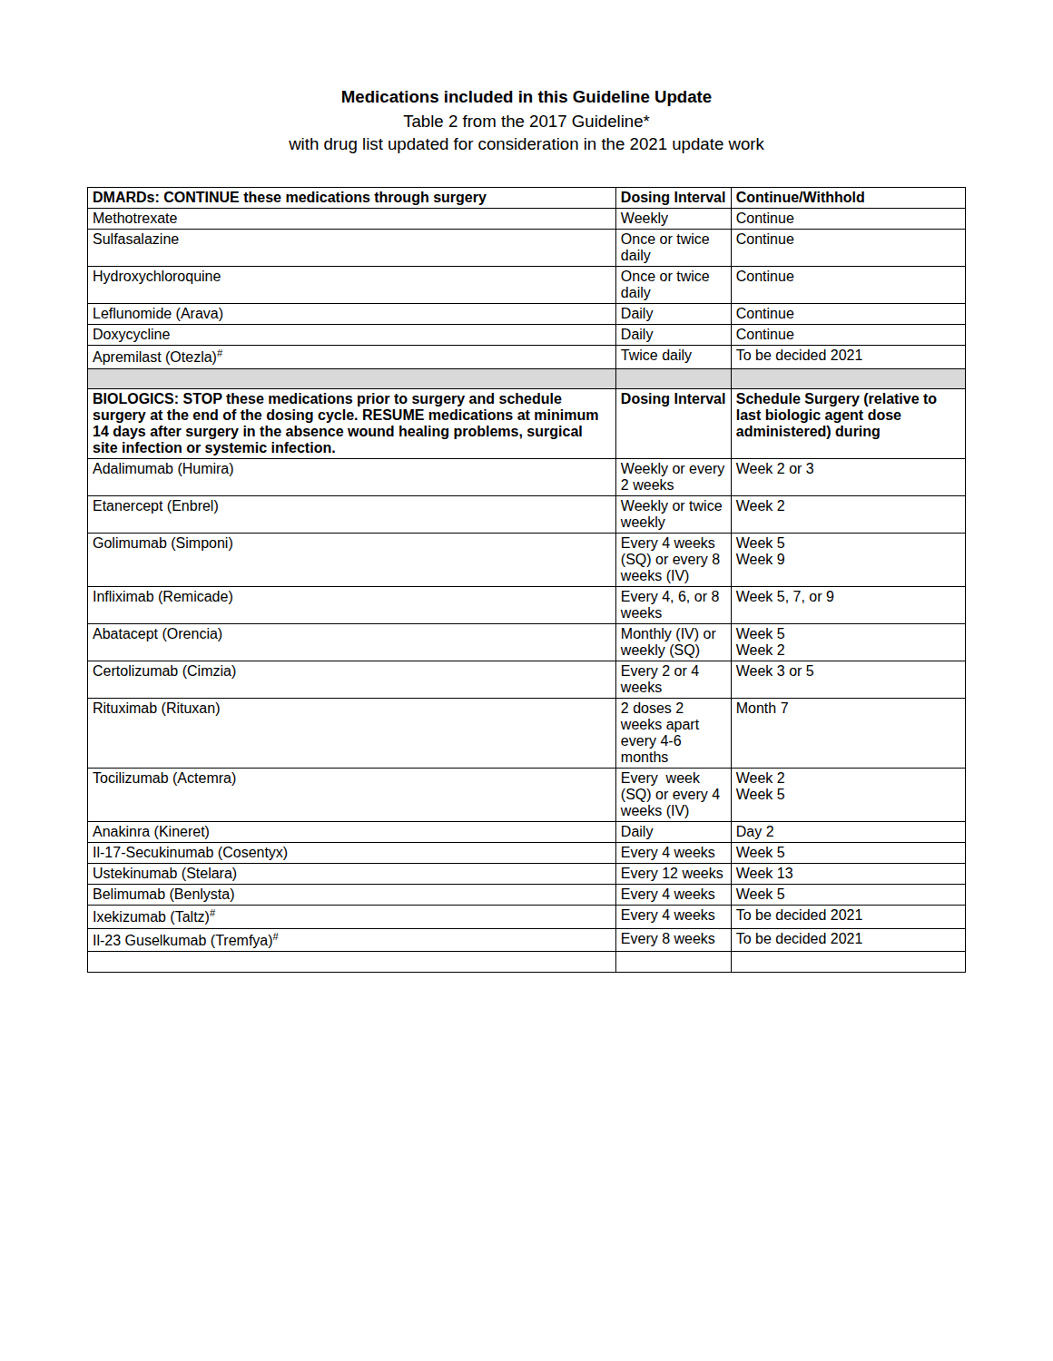Medications included in this Guideline Update
Table 2 from the 2017 Guideline*
with drug list updated for consideration in the 2021 update work
| DMARDs: CONTINUE these medications through surgery | Dosing Interval | Continue/Withhold |
| --- | --- | --- |
| Methotrexate | Weekly | Continue |
| Sulfasalazine | Once or twice daily | Continue |
| Hydroxychloroquine | Once or twice daily | Continue |
| Leflunomide (Arava) | Daily | Continue |
| Doxycycline | Daily | Continue |
| Apremilast (Otezla) # | Twice daily | To be decided 2021 |
| BIOLOGICS: STOP these medications prior to surgery and schedule surgery at the end of the dosing cycle. RESUME medications at minimum 14 days after surgery in the absence wound healing problems, surgical site infection or systemic infection. | Dosing Interval | Schedule Surgery (relative to last biologic agent dose administered) during |
| Adalimumab (Humira) | Weekly or every 2 weeks | Week 2 or 3 |
| Etanercept (Enbrel) | Weekly or twice weekly | Week 2 |
| Golimumab (Simponi) | Every 4 weeks (SQ) or every 8 weeks (IV) | Week 5 Week 9 |
| Infliximab (Remicade) | Every 4, 6, or 8 weeks | Week 5, 7, or 9 |
| Abatacept (Orencia) | Monthly (IV) or weekly (SQ) | Week 5 Week 2 |
| Certolizumab (Cimzia) | Every 2 or 4 weeks | Week 3 or 5 |
| Rituximab (Rituxan) | 2 doses 2 weeks apart every 4-6 months | Month 7 |
| Tocilizumab (Actemra) | Every week (SQ) or every 4 weeks (IV) | Week 2 Week 5 |
| Anakinra (Kineret) | Daily | Day 2 |
| Il-17-Secukinumab (Cosentyx) | Every 4 weeks | Week 5 |
| Ustekinumab (Stelara) | Every 12 weeks | Week 13 |
| Belimumab (Benlysta) | Every 4 weeks | Week 5 |
| Ixekizumab (Taltz) # | Every 4 weeks | To be decided 2021 |
| Il-23 Guselkumab (Tremfya) # | Every 8 weeks | To be decided 2021 |